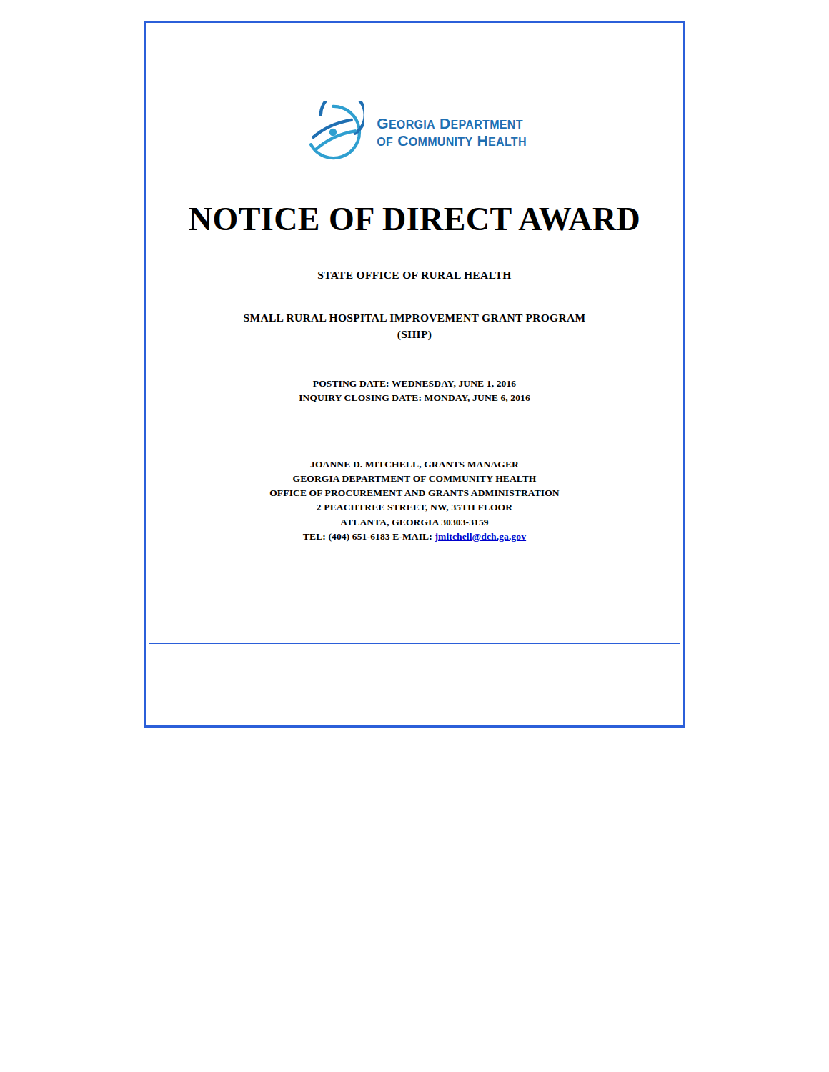GEORGIA DEPARTMENT
OF COMMUNITY HEALTH
NOTICE OF DIRECT AWARD
STATE OFFICE OF RURAL HEALTH
SMALL RURAL HOSPITAL IMPROVEMENT GRANT PROGRAM
(SHIP)
POSTING DATE: WEDNESDAY, JUNE 1, 2016
INQUIRY CLOSING DATE: MONDAY, JUNE 6, 2016
JOANNE D. MITCHELL, GRANTS MANAGER
GEORGIA DEPARTMENT OF COMMUNITY HEALTH
OFFICE OF PROCUREMENT AND GRANTS ADMINISTRATION
2 PEACHTREE STREET, NW, 35TH FLOOR
ATLANTA, GEORGIA 30303-3159
TEL: (404) 651-6183 E-MAIL: jmitchell@dch.ga.gov